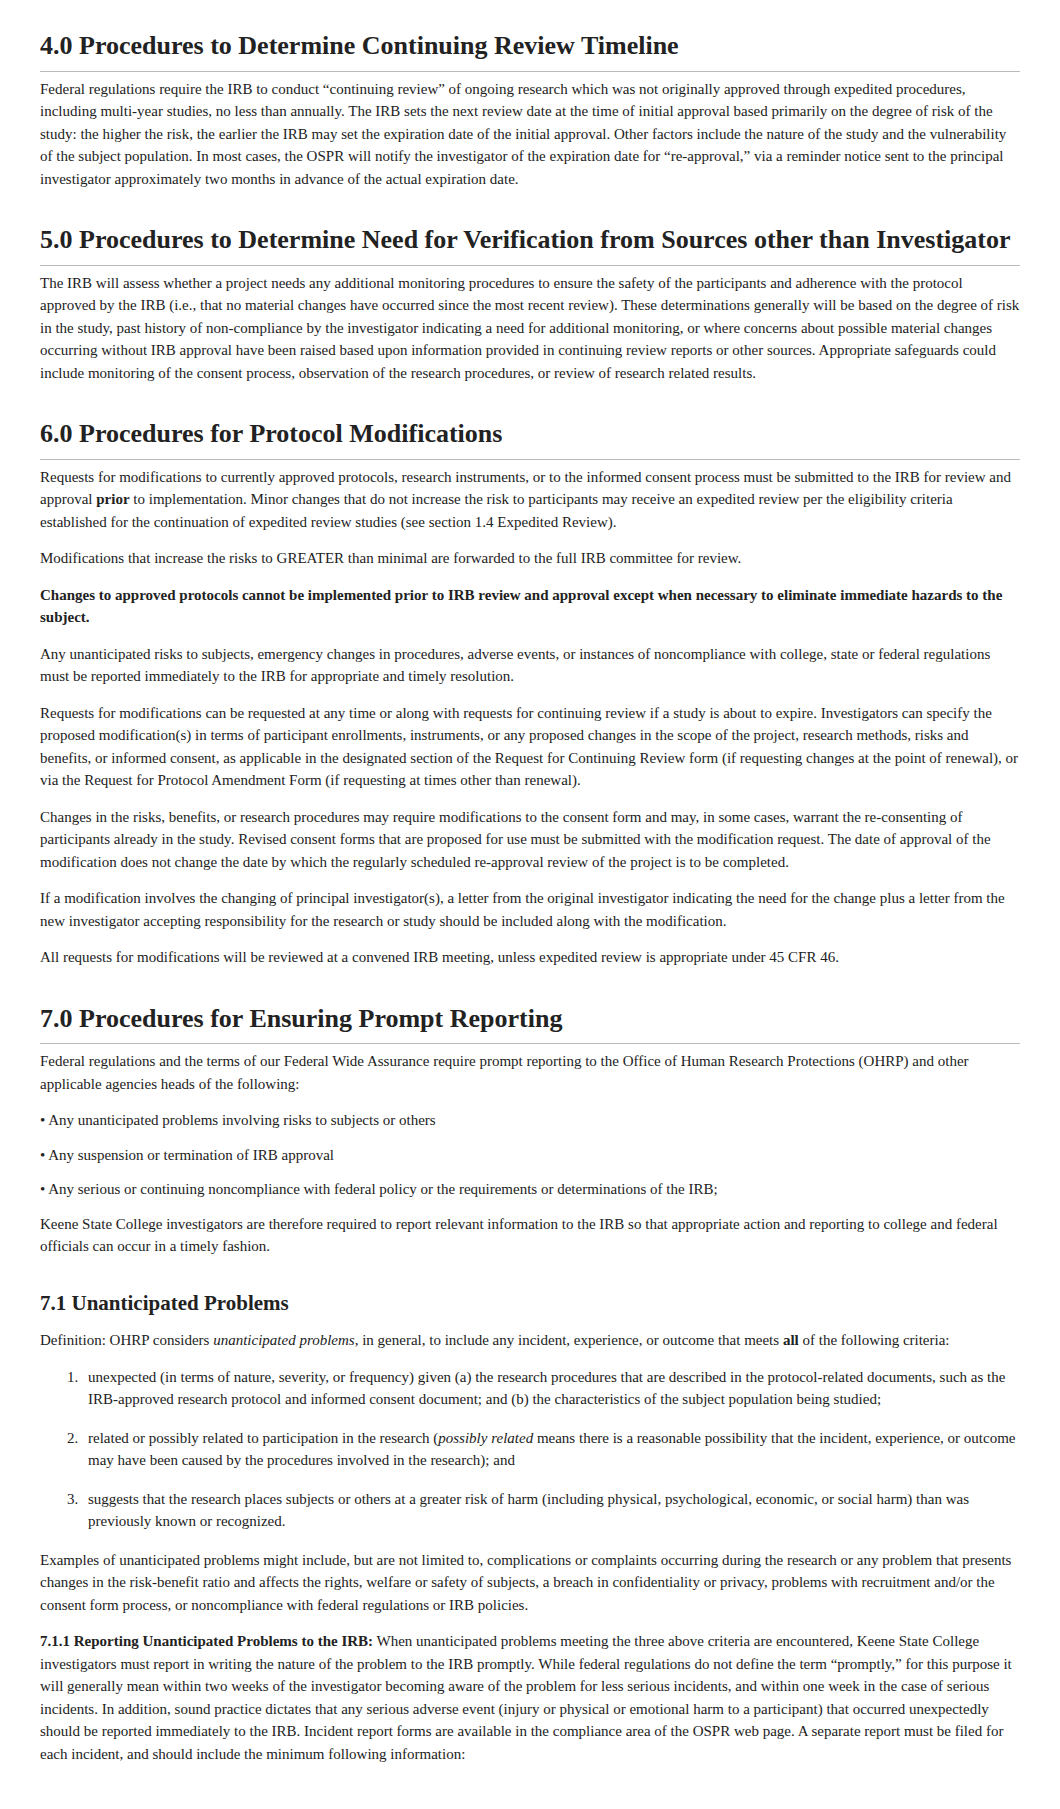4.0 Procedures to Determine Continuing Review Timeline
Federal regulations require the IRB to conduct “continuing review” of ongoing research which was not originally approved through expedited procedures, including multi-year studies, no less than annually. The IRB sets the next review date at the time of initial approval based primarily on the degree of risk of the study: the higher the risk, the earlier the IRB may set the expiration date of the initial approval. Other factors include the nature of the study and the vulnerability of the subject population. In most cases, the OSPR will notify the investigator of the expiration date for “re-approval,” via a reminder notice sent to the principal investigator approximately two months in advance of the actual expiration date.
5.0 Procedures to Determine Need for Verification from Sources other than Investigator
The IRB will assess whether a project needs any additional monitoring procedures to ensure the safety of the participants and adherence with the protocol approved by the IRB (i.e., that no material changes have occurred since the most recent review). These determinations generally will be based on the degree of risk in the study, past history of non-compliance by the investigator indicating a need for additional monitoring, or where concerns about possible material changes occurring without IRB approval have been raised based upon information provided in continuing review reports or other sources. Appropriate safeguards could include monitoring of the consent process, observation of the research procedures, or review of research related results.
6.0 Procedures for Protocol Modifications
Requests for modifications to currently approved protocols, research instruments, or to the informed consent process must be submitted to the IRB for review and approval prior to implementation. Minor changes that do not increase the risk to participants may receive an expedited review per the eligibility criteria established for the continuation of expedited review studies (see section 1.4 Expedited Review).
Modifications that increase the risks to GREATER than minimal are forwarded to the full IRB committee for review.
Changes to approved protocols cannot be implemented prior to IRB review and approval except when necessary to eliminate immediate hazards to the subject.
Any unanticipated risks to subjects, emergency changes in procedures, adverse events, or instances of noncompliance with college, state or federal regulations must be reported immediately to the IRB for appropriate and timely resolution.
Requests for modifications can be requested at any time or along with requests for continuing review if a study is about to expire. Investigators can specify the proposed modification(s) in terms of participant enrollments, instruments, or any proposed changes in the scope of the project, research methods, risks and benefits, or informed consent, as applicable in the designated section of the Request for Continuing Review form (if requesting changes at the point of renewal), or via the Request for Protocol Amendment Form (if requesting at times other than renewal).
Changes in the risks, benefits, or research procedures may require modifications to the consent form and may, in some cases, warrant the re-consenting of participants already in the study. Revised consent forms that are proposed for use must be submitted with the modification request. The date of approval of the modification does not change the date by which the regularly scheduled re-approval review of the project is to be completed.
If a modification involves the changing of principal investigator(s), a letter from the original investigator indicating the need for the change plus a letter from the new investigator accepting responsibility for the research or study should be included along with the modification.
All requests for modifications will be reviewed at a convened IRB meeting, unless expedited review is appropriate under 45 CFR 46.
7.0 Procedures for Ensuring Prompt Reporting
Federal regulations and the terms of our Federal Wide Assurance require prompt reporting to the Office of Human Research Protections (OHRP) and other applicable agencies heads of the following:
• Any unanticipated problems involving risks to subjects or others
• Any suspension or termination of IRB approval
• Any serious or continuing noncompliance with federal policy or the requirements or determinations of the IRB;
Keene State College investigators are therefore required to report relevant information to the IRB so that appropriate action and reporting to college and federal officials can occur in a timely fashion.
7.1 Unanticipated Problems
Definition: OHRP considers unanticipated problems, in general, to include any incident, experience, or outcome that meets all of the following criteria:
unexpected (in terms of nature, severity, or frequency) given (a) the research procedures that are described in the protocol-related documents, such as the IRB-approved research protocol and informed consent document; and (b) the characteristics of the subject population being studied;
related or possibly related to participation in the research (possibly related means there is a reasonable possibility that the incident, experience, or outcome may have been caused by the procedures involved in the research); and
suggests that the research places subjects or others at a greater risk of harm (including physical, psychological, economic, or social harm) than was previously known or recognized.
Examples of unanticipated problems might include, but are not limited to, complications or complaints occurring during the research or any problem that presents changes in the risk-benefit ratio and affects the rights, welfare or safety of subjects, a breach in confidentiality or privacy, problems with recruitment and/or the consent form process, or noncompliance with federal regulations or IRB policies.
7.1.1 Reporting Unanticipated Problems to the IRB: When unanticipated problems meeting the three above criteria are encountered, Keene State College investigators must report in writing the nature of the problem to the IRB promptly. While federal regulations do not define the term “promptly,” for this purpose it will generally mean within two weeks of the investigator becoming aware of the problem for less serious incidents, and within one week in the case of serious incidents. In addition, sound practice dictates that any serious adverse event (injury or physical or emotional harm to a participant) that occurred unexpectedly should be reported immediately to the IRB. Incident report forms are available in the compliance area of the OSPR web page. A separate report must be filed for each incident, and should include the minimum following information: